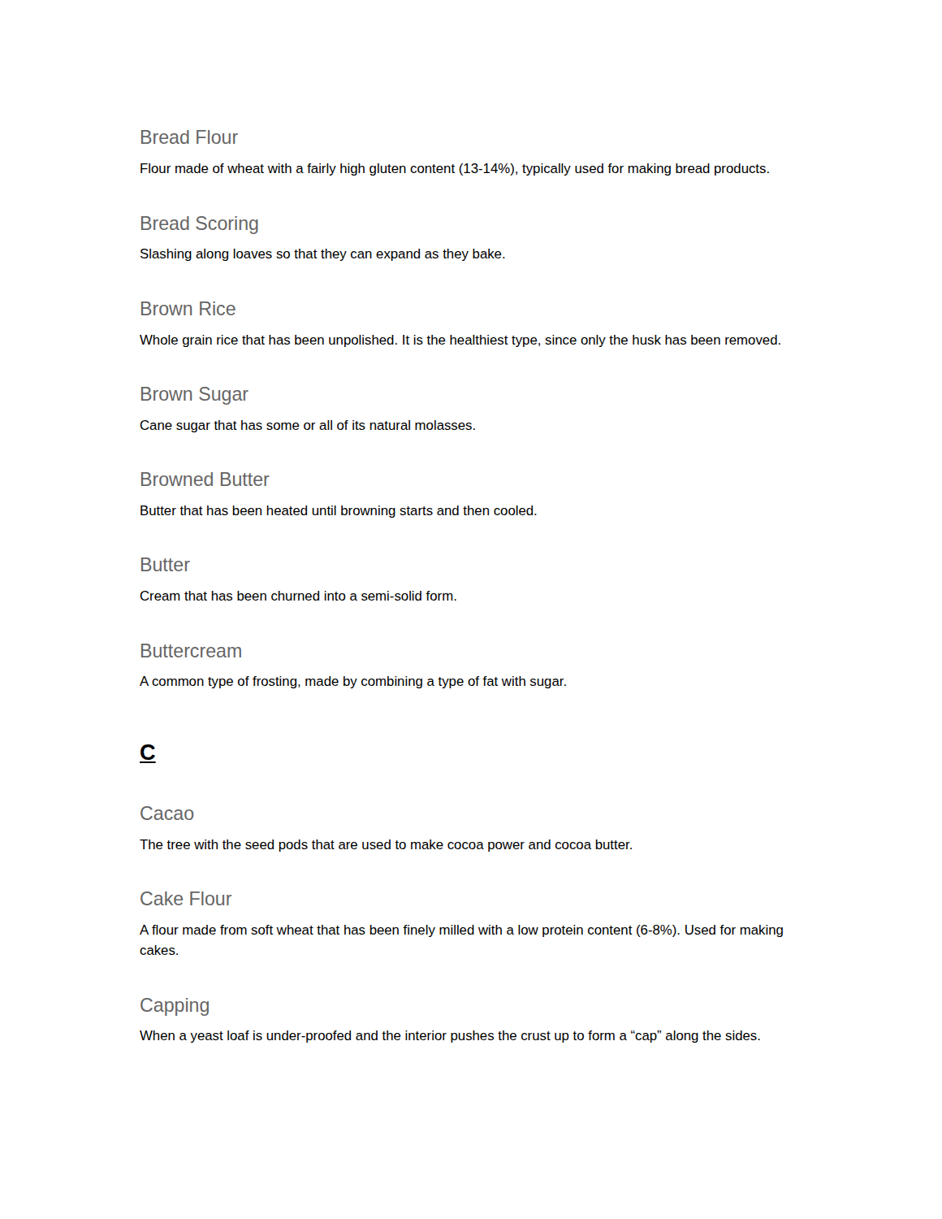Bread Flour
Flour made of wheat with a fairly high gluten content (13-14%), typically used for making bread products.
Bread Scoring
Slashing along loaves so that they can expand as they bake.
Brown Rice
Whole grain rice that has been unpolished. It is the healthiest type, since only the husk has been removed.
Brown Sugar
Cane sugar that has some or all of its natural molasses.
Browned Butter
Butter that has been heated until browning starts and then cooled.
Butter
Cream that has been churned into a semi-solid form.
Buttercream
A common type of frosting, made by combining a type of fat with sugar.
C
Cacao
The tree with the seed pods that are used to make cocoa power and cocoa butter.
Cake Flour
A flour made from soft wheat that has been finely milled with a low protein content (6-8%). Used for making cakes.
Capping
When a yeast loaf is under-proofed and the interior pushes the crust up to form a “cap” along the sides.